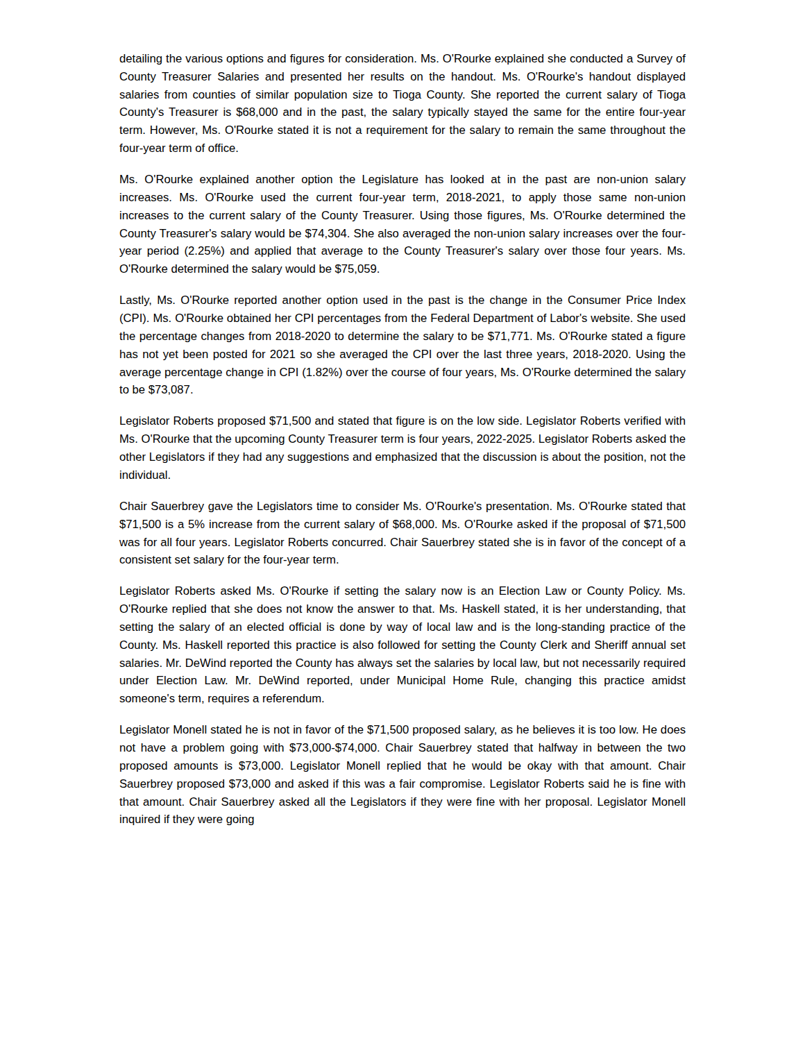detailing the various options and figures for consideration. Ms. O'Rourke explained she conducted a Survey of County Treasurer Salaries and presented her results on the handout. Ms. O'Rourke's handout displayed salaries from counties of similar population size to Tioga County. She reported the current salary of Tioga County's Treasurer is $68,000 and in the past, the salary typically stayed the same for the entire four-year term. However, Ms. O'Rourke stated it is not a requirement for the salary to remain the same throughout the four-year term of office.
Ms. O'Rourke explained another option the Legislature has looked at in the past are non-union salary increases. Ms. O'Rourke used the current four-year term, 2018-2021, to apply those same non-union increases to the current salary of the County Treasurer. Using those figures, Ms. O'Rourke determined the County Treasurer's salary would be $74,304. She also averaged the non-union salary increases over the four-year period (2.25%) and applied that average to the County Treasurer's salary over those four years. Ms. O'Rourke determined the salary would be $75,059.
Lastly, Ms. O'Rourke reported another option used in the past is the change in the Consumer Price Index (CPI). Ms. O'Rourke obtained her CPI percentages from the Federal Department of Labor's website. She used the percentage changes from 2018-2020 to determine the salary to be $71,771. Ms. O'Rourke stated a figure has not yet been posted for 2021 so she averaged the CPI over the last three years, 2018-2020. Using the average percentage change in CPI (1.82%) over the course of four years, Ms. O'Rourke determined the salary to be $73,087.
Legislator Roberts proposed $71,500 and stated that figure is on the low side. Legislator Roberts verified with Ms. O'Rourke that the upcoming County Treasurer term is four years, 2022-2025. Legislator Roberts asked the other Legislators if they had any suggestions and emphasized that the discussion is about the position, not the individual.
Chair Sauerbrey gave the Legislators time to consider Ms. O'Rourke's presentation. Ms. O'Rourke stated that $71,500 is a 5% increase from the current salary of $68,000. Ms. O'Rourke asked if the proposal of $71,500 was for all four years. Legislator Roberts concurred. Chair Sauerbrey stated she is in favor of the concept of a consistent set salary for the four-year term.
Legislator Roberts asked Ms. O'Rourke if setting the salary now is an Election Law or County Policy. Ms. O'Rourke replied that she does not know the answer to that. Ms. Haskell stated, it is her understanding, that setting the salary of an elected official is done by way of local law and is the long-standing practice of the County. Ms. Haskell reported this practice is also followed for setting the County Clerk and Sheriff annual set salaries. Mr. DeWind reported the County has always set the salaries by local law, but not necessarily required under Election Law. Mr. DeWind reported, under Municipal Home Rule, changing this practice amidst someone's term, requires a referendum.
Legislator Monell stated he is not in favor of the $71,500 proposed salary, as he believes it is too low. He does not have a problem going with $73,000-$74,000. Chair Sauerbrey stated that halfway in between the two proposed amounts is $73,000. Legislator Monell replied that he would be okay with that amount. Chair Sauerbrey proposed $73,000 and asked if this was a fair compromise. Legislator Roberts said he is fine with that amount. Chair Sauerbrey asked all the Legislators if they were fine with her proposal. Legislator Monell inquired if they were going